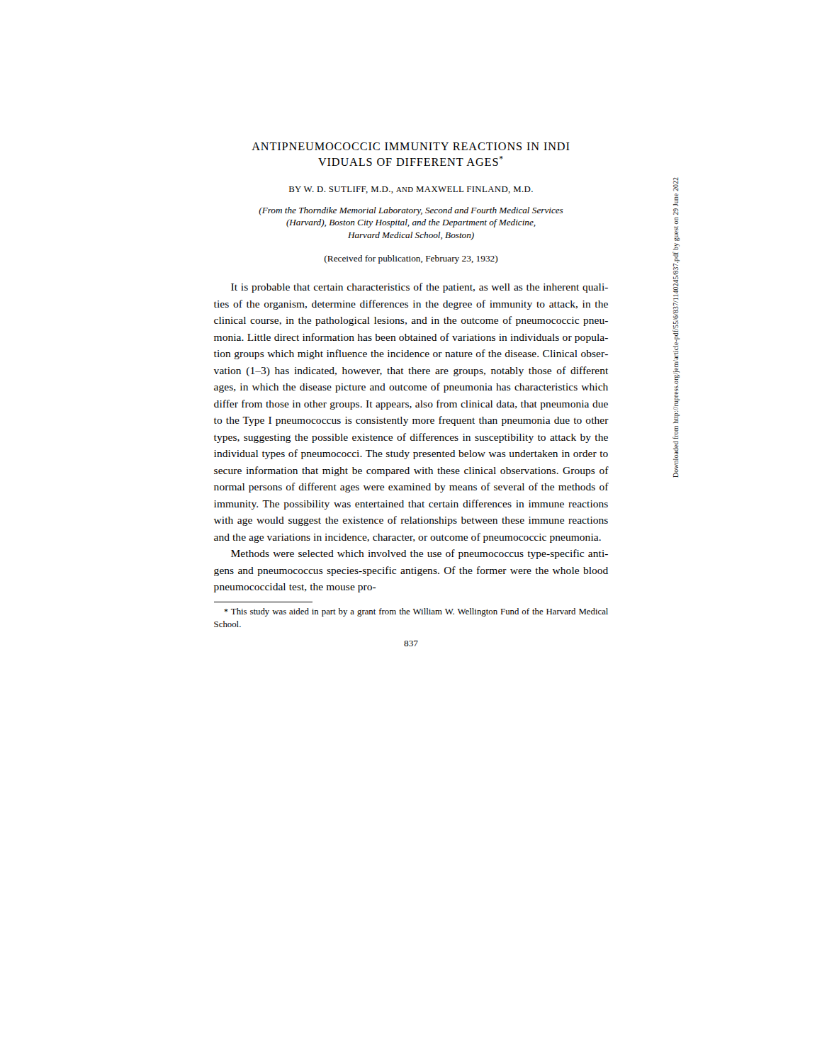Downloaded from http://rupress.org/jem/article-pdf/55/6/837/1140245/837.pdf by guest on 29 June 2022
Antipneumococcic Immunity Reactions in Indi­
viduals of Different Ages*
By W. D. Sutliff, M.D., and Maxwell Finland, M.D.
(From the Thorndike Memorial Laboratory, Second and Fourth Medical Services
(Harvard), Boston City Hospital, and the Department of Medicine,
Harvard Medical School, Boston)
(Received for publication, February 23, 1932)
It is probable that certain characteristics of the patient, as well as the inherent qualities of the organism, determine differences in the degree of immunity to attack, in the clinical course, in the pathological lesions, and in the outcome of pneumococcic pneumonia. Little direct information has been obtained of variations in individuals or population groups which might influence the incidence or nature of the disease. Clinical observation (1–3) has indicated, however, that there are groups, notably those of different ages, in which the disease picture and outcome of pneumonia has characteristics which differ from those in other groups. It appears, also from clinical data, that pneumonia due to the Type I pneumococcus is consistently more frequent than pneumonia due to other types, suggesting the possible existence of differences in susceptibility to attack by the individual types of pneumococci. The study presented below was undertaken in order to secure information that might be compared with these clinical observations. Groups of normal persons of different ages were examined by means of several of the methods of immunity. The possibility was entertained that certain differences in immune reactions with age would suggest the existence of relationships between these immune reactions and the age variations in incidence, character, or outcome of pneumococcic pneumonia.
Methods were selected which involved the use of pneumococcus type-specific antigens and pneumococcus species-specific antigens. Of the former were the whole blood pneumococcidal test, the mouse pro-
* This study was aided in part by a grant from the William W. Wellington Fund of the Harvard Medical School.
837